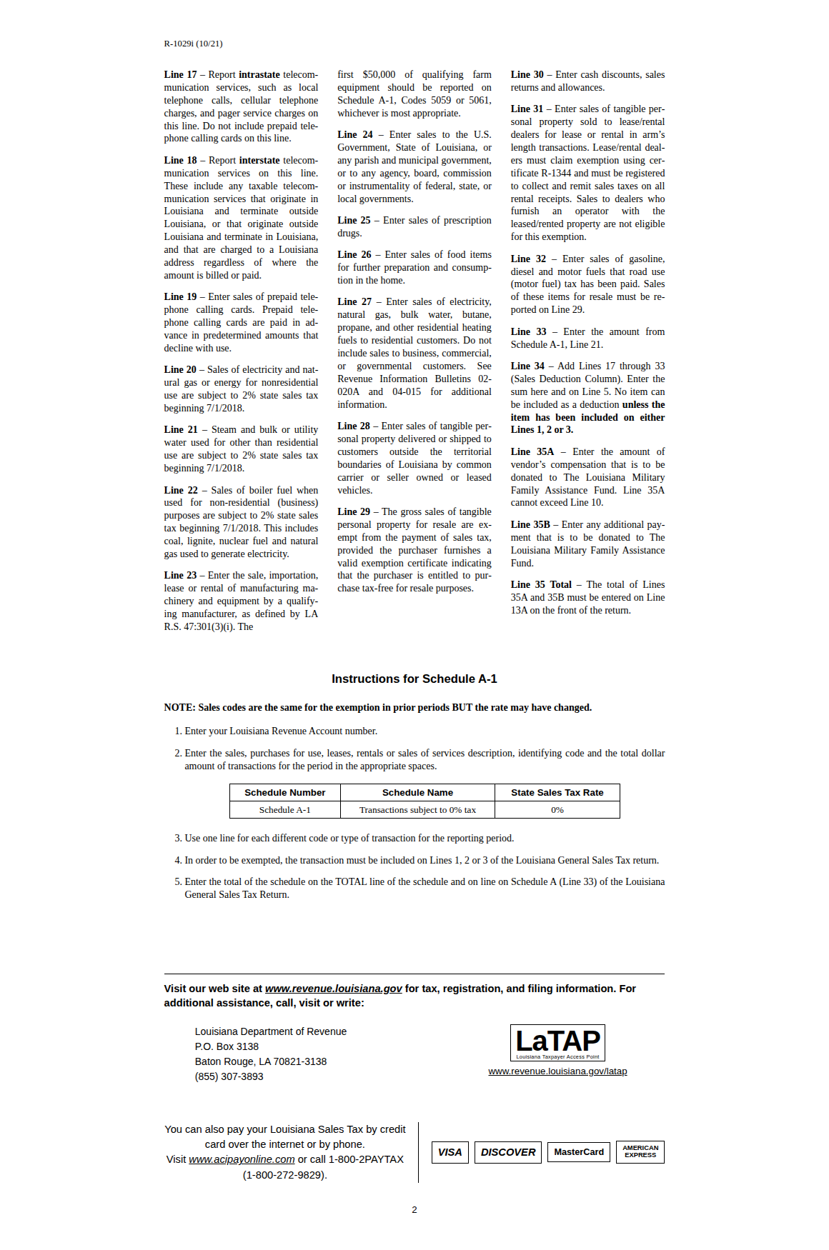R-1029i (10/21)
Line 17 – Report intrastate telecommunication services, such as local telephone calls, cellular telephone charges, and pager service charges on this line. Do not include prepaid telephone calling cards on this line.
Line 18 – Report interstate telecommunication services on this line. These include any taxable telecommunication services that originate in Louisiana and terminate outside Louisiana, or that originate outside Louisiana and terminate in Louisiana, and that are charged to a Louisiana address regardless of where the amount is billed or paid.
Line 19 – Enter sales of prepaid telephone calling cards. Prepaid telephone calling cards are paid in advance in predetermined amounts that decline with use.
Line 20 – Sales of electricity and natural gas or energy for nonresidential use are subject to 2% state sales tax beginning 7/1/2018.
Line 21 – Steam and bulk or utility water used for other than residential use are subject to 2% state sales tax beginning 7/1/2018.
Line 22 – Sales of boiler fuel when used for non-residential (business) purposes are subject to 2% state sales tax beginning 7/1/2018. This includes coal, lignite, nuclear fuel and natural gas used to generate electricity.
Line 23 – Enter the sale, importation, lease or rental of manufacturing machinery and equipment by a qualifying manufacturer, as defined by LA R.S. 47:301(3)(i). The
first $50,000 of qualifying farm equipment should be reported on Schedule A-1, Codes 5059 or 5061, whichever is most appropriate.
Line 24 – Enter sales to the U.S. Government, State of Louisiana, or any parish and municipal government, or to any agency, board, commission or instrumentality of federal, state, or local governments.
Line 25 – Enter sales of prescription drugs.
Line 26 – Enter sales of food items for further preparation and consumption in the home.
Line 27 – Enter sales of electricity, natural gas, bulk water, butane, propane, and other residential heating fuels to residential customers. Do not include sales to business, commercial, or governmental customers. See Revenue Information Bulletins 02-020A and 04-015 for additional information.
Line 28 – Enter sales of tangible personal property delivered or shipped to customers outside the territorial boundaries of Louisiana by common carrier or seller owned or leased vehicles.
Line 29 – The gross sales of tangible personal property for resale are exempt from the payment of sales tax, provided the purchaser furnishes a valid exemption certificate indicating that the purchaser is entitled to purchase tax-free for resale purposes.
Line 30 – Enter cash discounts, sales returns and allowances.
Line 31 – Enter sales of tangible personal property sold to lease/rental dealers for lease or rental in arm’s length transactions. Lease/rental dealers must claim exemption using certificate R-1344 and must be registered to collect and remit sales taxes on all rental receipts. Sales to dealers who furnish an operator with the leased/rented property are not eligible for this exemption.
Line 32 – Enter sales of gasoline, diesel and motor fuels that road use (motor fuel) tax has been paid. Sales of these items for resale must be reported on Line 29.
Line 33 – Enter the amount from Schedule A-1, Line 21.
Line 34 – Add Lines 17 through 33 (Sales Deduction Column). Enter the sum here and on Line 5. No item can be included as a deduction unless the item has been included on either Lines 1, 2 or 3.
Line 35A – Enter the amount of vendor’s compensation that is to be donated to The Louisiana Military Family Assistance Fund. Line 35A cannot exceed Line 10.
Line 35B – Enter any additional payment that is to be donated to The Louisiana Military Family Assistance Fund.
Line 35 Total – The total of Lines 35A and 35B must be entered on Line 13A on the front of the return.
Instructions for Schedule A-1
NOTE: Sales codes are the same for the exemption in prior periods BUT the rate may have changed.
Enter your Louisiana Revenue Account number.
Enter the sales, purchases for use, leases, rentals or sales of services description, identifying code and the total dollar amount of transactions for the period in the appropriate spaces.
| Schedule Number | Schedule Name | State Sales Tax Rate |
| --- | --- | --- |
| Schedule A-1 | Transactions subject to 0% tax | 0% |
Use one line for each different code or type of transaction for the reporting period.
In order to be exempted, the transaction must be included on Lines 1, 2 or 3 of the Louisiana General Sales Tax return.
Enter the total of the schedule on the TOTAL line of the schedule and on line on Schedule A (Line 33) of the Louisiana General Sales Tax Return.
Visit our web site at www.revenue.louisiana.gov for tax, registration, and filing information. For additional assistance, call, visit or write:
Louisiana Department of Revenue
P.O. Box 3138
Baton Rouge, LA 70821-3138
(855) 307-3893
LaTAP Louisiana Taxpayer Access Point
www.revenue.louisiana.gov/latap
You can also pay your Louisiana Sales Tax by credit card over the internet or by phone.
Visit www.acipayonline.com or call 1-800-2PAYTAX (1-800-272-9829).
VISA DISCOVER MasterCard AMERICAN
EXPRESS
2